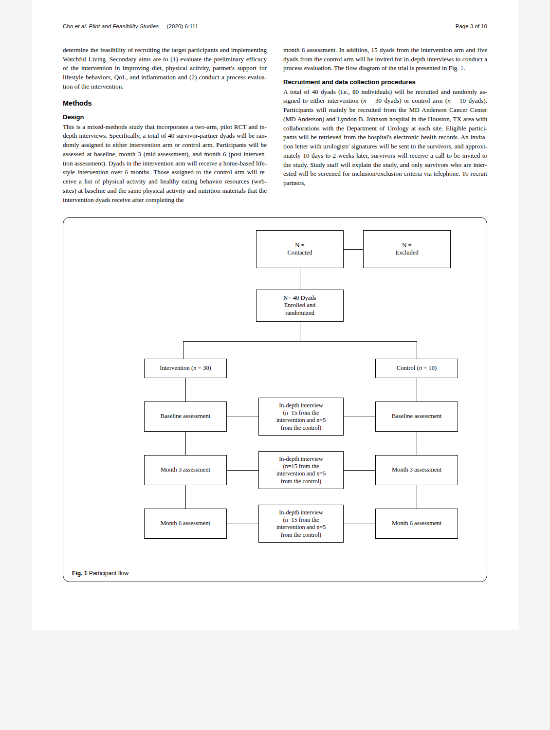Cho et al. Pilot and Feasibility Studies (2020) 6:111
Page 3 of 10
determine the feasibility of recruiting the target participants and implementing Watchful Living. Secondary aims are to (1) evaluate the preliminary efficacy of the intervention in improving diet, physical activity, partner's support for lifestyle behaviors, QoL, and inflammation and (2) conduct a process evaluation of the intervention.
Methods
Design
This is a mixed-methods study that incorporates a two-arm, pilot RCT and in-depth interviews. Specifically, a total of 40 survivor-partner dyads will be randomly assigned to either intervention arm or control arm. Participants will be assessed at baseline, month 3 (mid-assessment), and month 6 (post-intervention assessment). Dyads in the intervention arm will receive a home-based lifestyle intervention over 6 months. Those assigned to the control arm will receive a list of physical activity and healthy eating behavior resources (websites) at baseline and the same physical activity and nutrition materials that the intervention dyads receive after completing the
month 6 assessment. In addition, 15 dyads from the intervention arm and five dyads from the control arm will be invited for in-depth interviews to conduct a process evaluation. The flow diagram of the trial is presented in Fig. 1.
Recruitment and data collection procedures
A total of 40 dyads (i.e., 80 individuals) will be recruited and randomly assigned to either intervention (n = 30 dyads) or control arm (n = 10 dyads). Participants will mainly be recruited from the MD Anderson Cancer Center (MD Anderson) and Lyndon B. Johnson hospital in the Houston, TX area with collaborations with the Department of Urology at each site. Eligible participants will be retrieved from the hospital's electronic health records. An invitation letter with urologists' signatures will be sent to the survivors, and approximately 10 days to 2 weeks later, survivors will receive a call to be invited to the study. Study staff will explain the study, and only survivors who are interested will be screened for inclusion/exclusion criteria via telephone. To recruit partners,
N =
Contacted
N =
Excluded
N= 40 Dyads
Enrolled and
randomized
Intervention (n = 30)
Control (n = 10)
Baseline assessment
Baseline assessment
In-depth interview
(n=15 from the
intervention and n=5
from the control)
Month 3 assessment
Month 3 assessment
In-depth interview
(n=15 from the
intervention and n=5
from the control)
Month 6 assessment
Month 6 assessment
In-depth interview
(n=15 from the
intervention and n=5
from the control)
Fig. 1 Participant flow